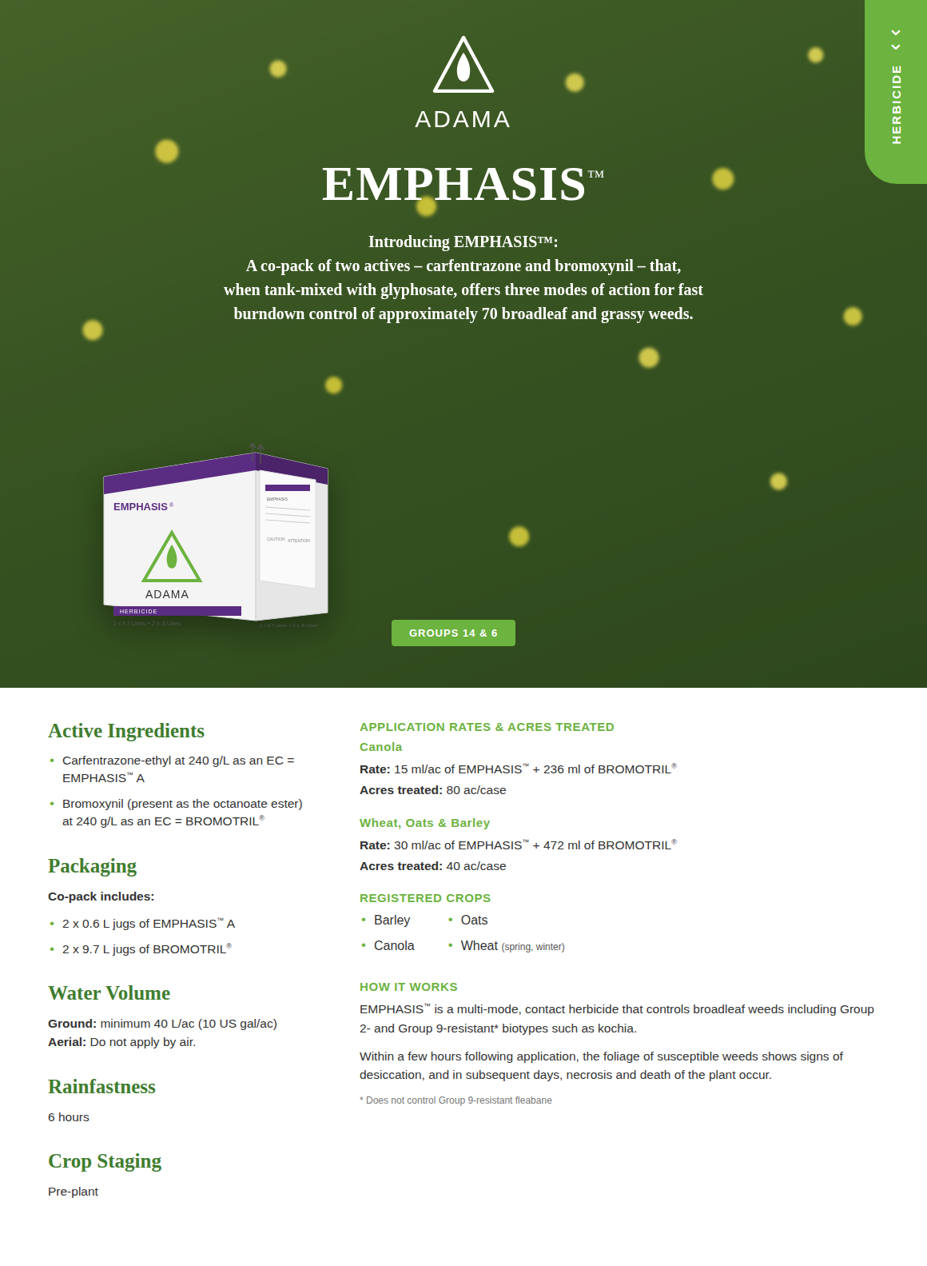⌄
⌄ HERBICIDE
ADAMA
EMPHASIS™
Introducing EMPHASIS™:
A co-pack of two actives – carfentrazone and bromoxynil – that,
when tank-mixed with glyphosate, offers three modes of action for fast
burndown control of approximately 70 broadleaf and grassy weeds.
EMPHASIS ® ADAMA HERBICIDE 2 x 9.7 Litres + 2 x .6 Litres EMPHASIS CAUTION ATTENTION 2 x 9.7 Litres + 2 x .6 Litres
GROUPS 14 & 6
Active Ingredients
Carfentrazone-ethyl at 240 g/L as an EC = EMPHASIS™ A
Bromoxynil (present as the octanoate ester) at 240 g/L as an EC = BROMOTRIL®
Packaging
Co-pack includes:
2 x 0.6 L jugs of EMPHASIS™ A
2 x 9.7 L jugs of BROMOTRIL®
Water Volume
Ground: minimum 40 L/ac (10 US gal/ac)
Aerial: Do not apply by air.
Rainfastness
6 hours
Crop Staging
Pre-plant
Application Rates & Acres Treated
Canola
Rate: 15 ml/ac of EMPHASIS™ + 236 ml of BROMOTRIL®
Acres treated: 80 ac/case
Wheat, Oats & Barley
Rate: 30 ml/ac of EMPHASIS™ + 472 ml of BROMOTRIL®
Acres treated: 40 ac/case
Registered Crops
Barley
Canola
Oats
Wheat (spring, winter)
How It Works
EMPHASIS™ is a multi-mode, contact herbicide that controls broadleaf weeds including Group 2- and Group 9-resistant* biotypes such as kochia.
Within a few hours following application, the foliage of susceptible weeds shows signs of desiccation, and in subsequent days, necrosis and death of the plant occur.
* Does not control Group 9-resistant fleabane